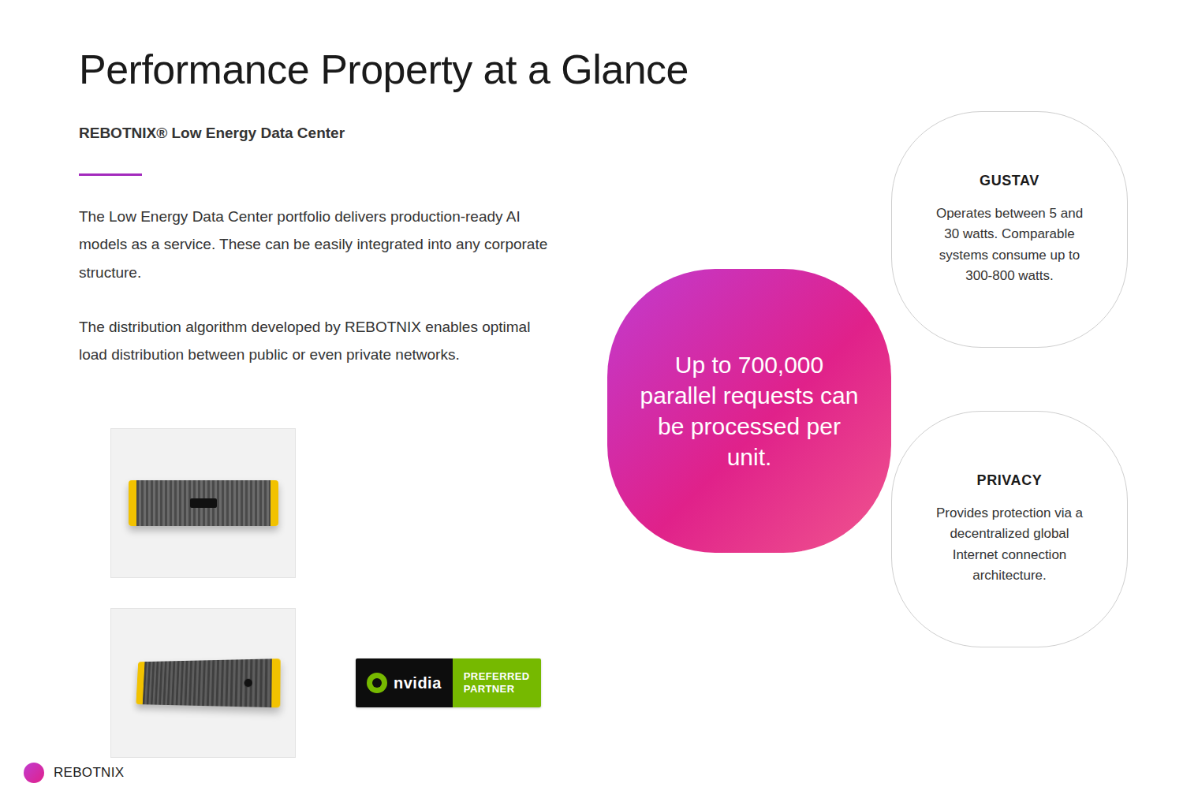Performance Property at a Glance
REBOTNIX® Low Energy Data Center
The Low Energy Data Center portfolio delivers production-ready AI models as a service. These can be easily integrated into any corporate structure.
The distribution algorithm developed by REBOTNIX enables optimal load distribution between public or even private networks.
nvidia
Preferred Partner
GUSTAV
Operates between 5 and 30 watts. Comparable systems consume up to 300-800 watts.
Up to 700,000 parallel requests can be processed per unit.
PRIVACY
Provides protection via a decentralized global Internet connection architecture.
REBOTNIX